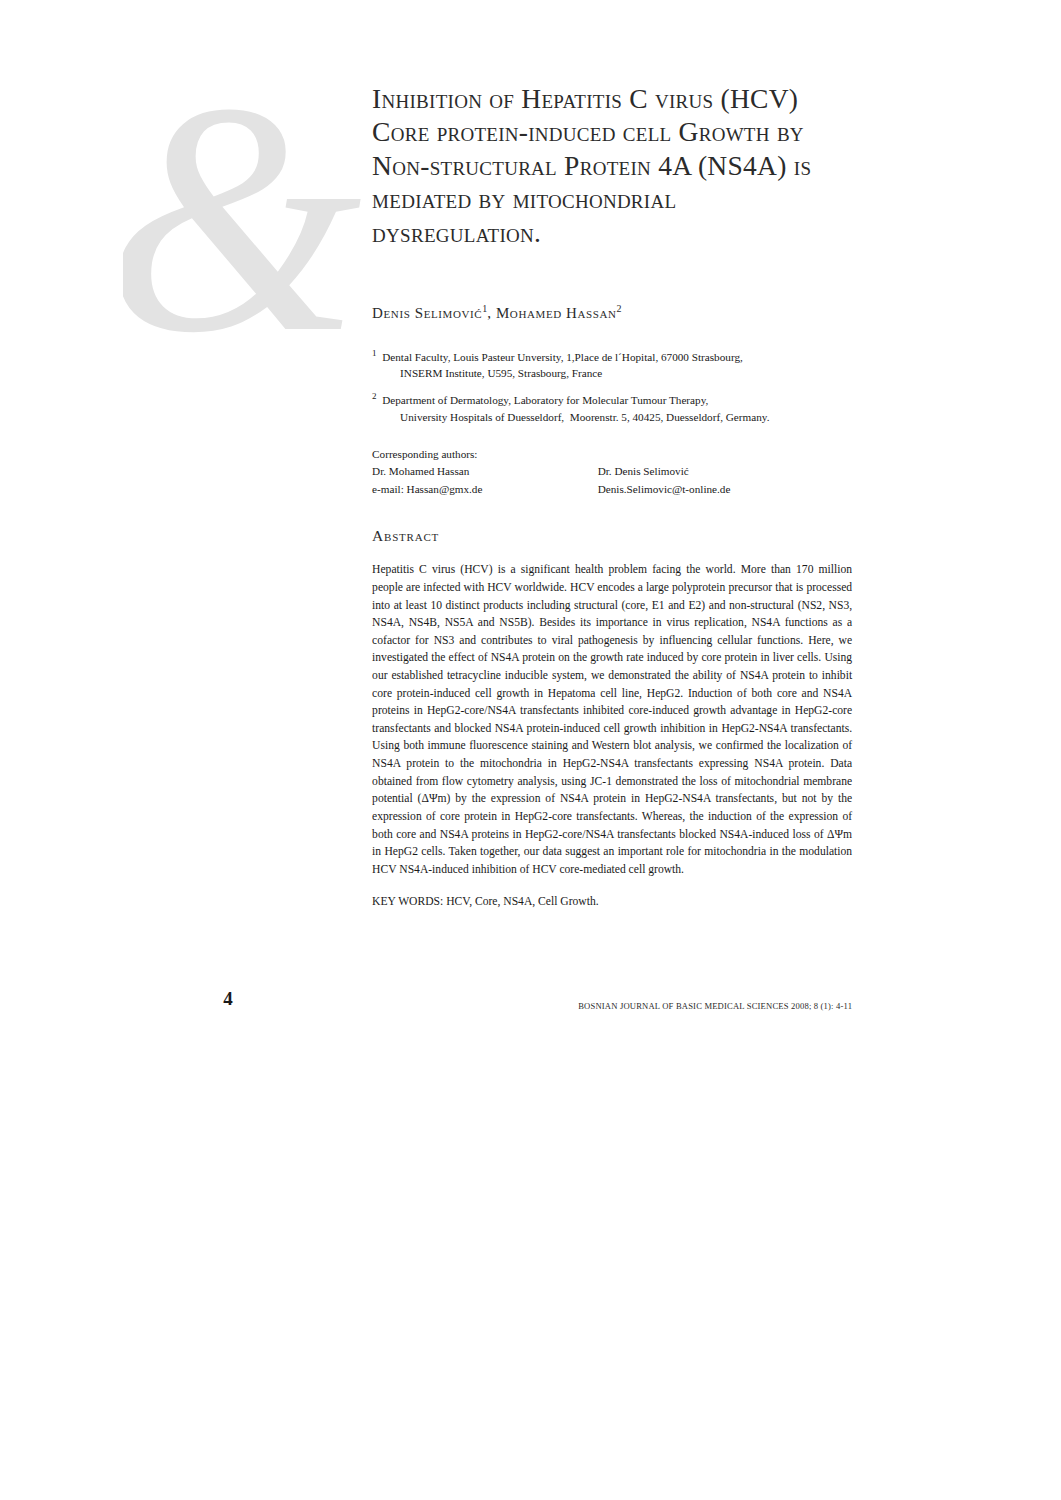&
Inhibition of Hepatitis C virus (HCV) Core protein-induced cell Growth by Non-structural Protein 4A (NS4A) is mediated by mitochondrial dysregulation.
Denis Selimović1, Mohamed Hassan2
1 Dental Faculty, Louis Pasteur Unversity, 1,Place de l´Hopital, 67000 Strasbourg, INSERM Institute, U595, Strasbourg, France
2 Department of Dermatology, Laboratory for Molecular Tumour Therapy, University Hospitals of Duesseldorf, Moorenstr. 5, 40425, Duesseldorf, Germany.
Corresponding authors:
Dr. Mohamed Hassan
Dr. Denis Selimović
e-mail: Hassan@gmx.de
Denis.Selimovic@t-online.de
Abstract
Hepatitis C virus (HCV) is a significant health problem facing the world. More than 170 million people are infected with HCV worldwide. HCV encodes a large polyprotein precursor that is processed into at least 10 distinct products including structural (core, E1 and E2) and non-structural (NS2, NS3, NS4A, NS4B, NS5A and NS5B). Besides its importance in virus replication, NS4A functions as a cofactor for NS3 and contributes to viral pathogenesis by influencing cellular functions. Here, we investigated the effect of NS4A protein on the growth rate induced by core protein in liver cells. Using our established tetracycline inducible system, we demonstrated the ability of NS4A protein to inhibit core protein-induced cell growth in Hepatoma cell line, HepG2. Induction of both core and NS4A proteins in HepG2-core/NS4A transfectants inhibited core-induced growth advantage in HepG2-core transfectants and blocked NS4A protein-induced cell growth inhibition in HepG2-NS4A transfectants. Using both immune fluorescence staining and Western blot analysis, we confirmed the localization of NS4A protein to the mitochondria in HepG2-NS4A transfectants expressing NS4A protein. Data obtained from flow cytometry analysis, using JC-1 demonstrated the loss of mitochondrial membrane potential (ΔΨm) by the expression of NS4A protein in HepG2-NS4A transfectants, but not by the expression of core protein in HepG2-core transfectants. Whereas, the induction of the expression of both core and NS4A proteins in HepG2-core/NS4A transfectants blocked NS4A-induced loss of ΔΨm in HepG2 cells. Taken together, our data suggest an important role for mitochondria in the modulation HCV NS4A-induced inhibition of HCV core-mediated cell growth.
KEY WORDS: HCV, Core, NS4A, Cell Growth.
4
Bosnian Journal of Basic Medical Sciences 2008; 8 (1): 4-11